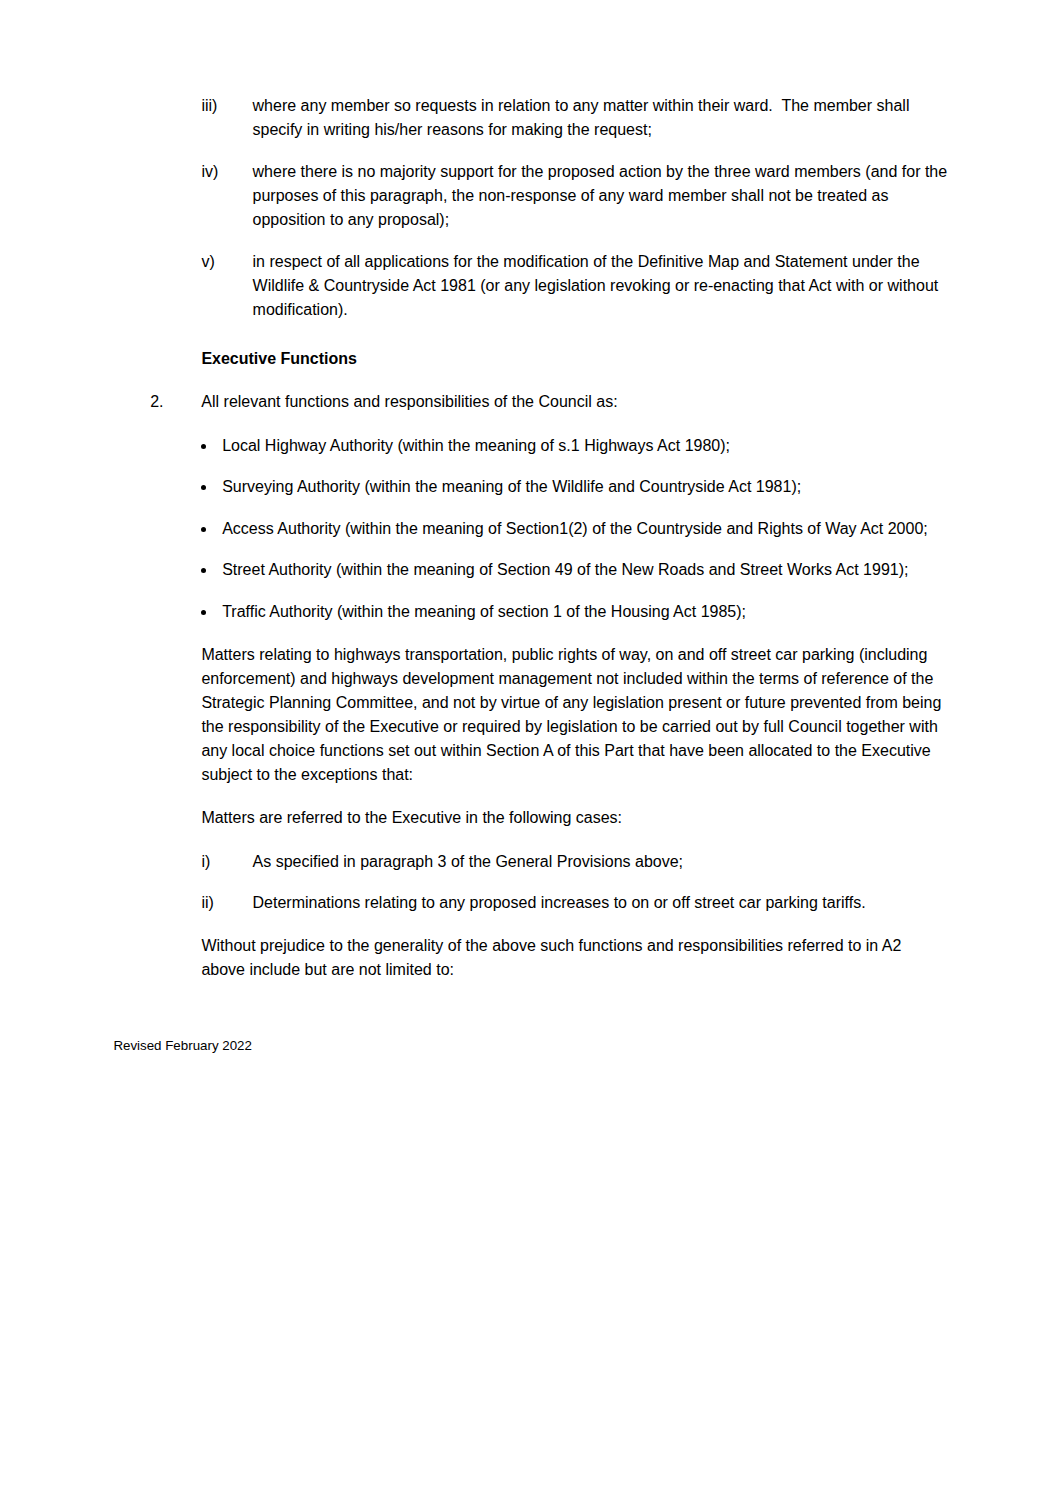iii) where any member so requests in relation to any matter within their ward. The member shall specify in writing his/her reasons for making the request;
iv) where there is no majority support for the proposed action by the three ward members (and for the purposes of this paragraph, the non-response of any ward member shall not be treated as opposition to any proposal);
v) in respect of all applications for the modification of the Definitive Map and Statement under the Wildlife & Countryside Act 1981 (or any legislation revoking or re-enacting that Act with or without modification).
Executive Functions
2. All relevant functions and responsibilities of the Council as:
Local Highway Authority (within the meaning of s.1 Highways Act 1980);
Surveying Authority (within the meaning of the Wildlife and Countryside Act 1981);
Access Authority (within the meaning of Section1(2) of the Countryside and Rights of Way Act 2000;
Street Authority (within the meaning of Section 49 of the New Roads and Street Works Act 1991);
Traffic Authority (within the meaning of section 1 of the Housing Act 1985);
Matters relating to highways transportation, public rights of way, on and off street car parking (including enforcement) and highways development management not included within the terms of reference of the Strategic Planning Committee, and not by virtue of any legislation present or future prevented from being the responsibility of the Executive or required by legislation to be carried out by full Council together with any local choice functions set out within Section A of this Part that have been allocated to the Executive subject to the exceptions that:
Matters are referred to the Executive in the following cases:
i) As specified in paragraph 3 of the General Provisions above;
ii) Determinations relating to any proposed increases to on or off street car parking tariffs.
Without prejudice to the generality of the above such functions and responsibilities referred to in A2 above include but are not limited to:
Revised February 2022